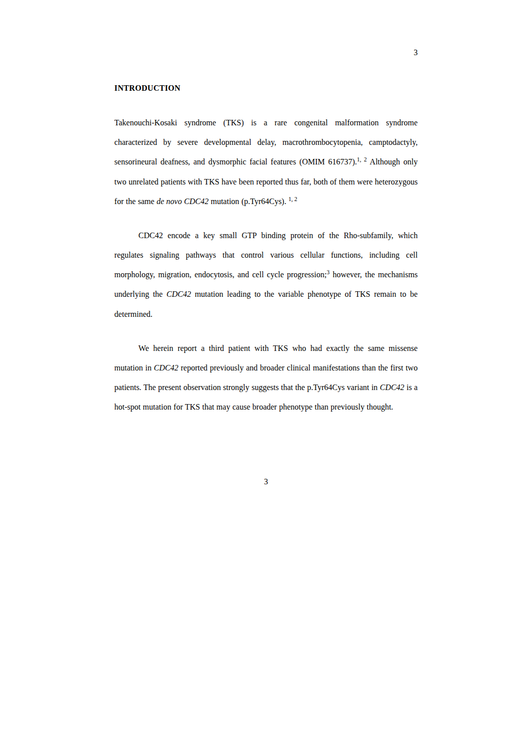3
Introduction
Takenouchi-Kosaki syndrome (TKS) is a rare congenital malformation syndrome characterized by severe developmental delay, macrothrombocytopenia, camptodactyly, sensorineural deafness, and dysmorphic facial features (OMIM 616737).1, 2 Although only two unrelated patients with TKS have been reported thus far, both of them were heterozygous for the same de novo CDC42 mutation (p.Tyr64Cys). 1, 2
CDC42 encode a key small GTP binding protein of the Rho-subfamily, which regulates signaling pathways that control various cellular functions, including cell morphology, migration, endocytosis, and cell cycle progression;3 however, the mechanisms underlying the CDC42 mutation leading to the variable phenotype of TKS remain to be determined.
We herein report a third patient with TKS who had exactly the same missense mutation in CDC42 reported previously and broader clinical manifestations than the first two patients. The present observation strongly suggests that the p.Tyr64Cys variant in CDC42 is a hot-spot mutation for TKS that may cause broader phenotype than previously thought.
3